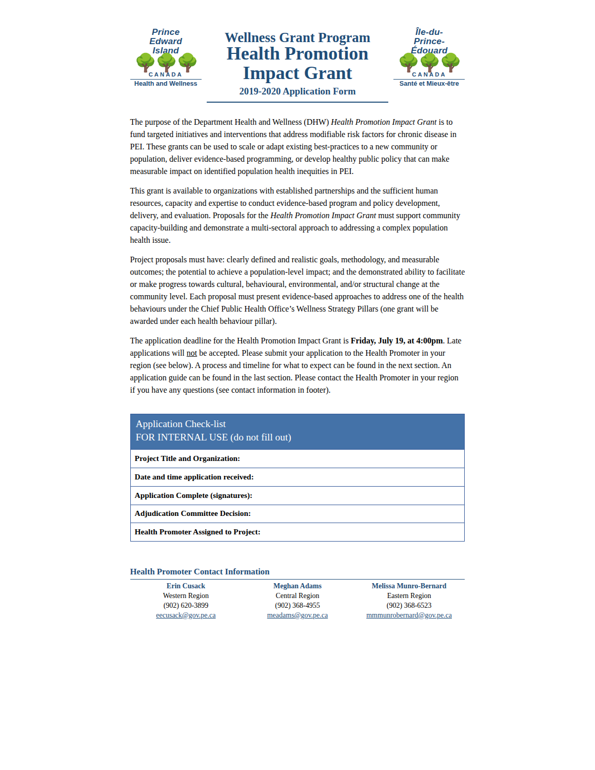Prince Edward Island
🌳🌳🌳
CANADA
Health and Wellness
Wellness Grant Program
Health Promotion Impact Grant
2019-2020 Application Form
Île-du-Prince-Édouard
🌳🌳🌳
CANADA
Santé et Mieux-être
The purpose of the Department Health and Wellness (DHW) Health Promotion Impact Grant is to fund targeted initiatives and interventions that address modifiable risk factors for chronic disease in PEI. These grants can be used to scale or adapt existing best-practices to a new community or population, deliver evidence-based programming, or develop healthy public policy that can make measurable impact on identified population health inequities in PEI.
This grant is available to organizations with established partnerships and the sufficient human resources, capacity and expertise to conduct evidence-based program and policy development, delivery, and evaluation. Proposals for the Health Promotion Impact Grant must support community capacity-building and demonstrate a multi-sectoral approach to addressing a complex population health issue.
Project proposals must have: clearly defined and realistic goals, methodology, and measurable outcomes; the potential to achieve a population-level impact; and the demonstrated ability to facilitate or make progress towards cultural, behavioural, environmental, and/or structural change at the community level. Each proposal must present evidence-based approaches to address one of the health behaviours under the Chief Public Health Office’s Wellness Strategy Pillars (one grant will be awarded under each health behaviour pillar).
The application deadline for the Health Promotion Impact Grant is Friday, July 19, at 4:00pm. Late applications will not be accepted. Please submit your application to the Health Promoter in your region (see below). A process and timeline for what to expect can be found in the next section. An application guide can be found in the last section. Please contact the Health Promoter in your region if you have any questions (see contact information in footer).
| Application Check-list FOR INTERNAL USE (do not fill out) |
| Project Title and Organization: |
| Date and time application received: |
| Application Complete (signatures): |
| Adjudication Committee Decision: |
| Health Promoter Assigned to Project: |
Health Promoter Contact Information
| Erin Cusack Western Region (902) 620-3899 eecusack@gov.pe.ca | Meghan Adams Central Region (902) 368-4955 meadams@gov.pe.ca | Melissa Munro-Bernard Eastern Region (902) 368-6523 mmmunrobernard@gov.pe.ca |